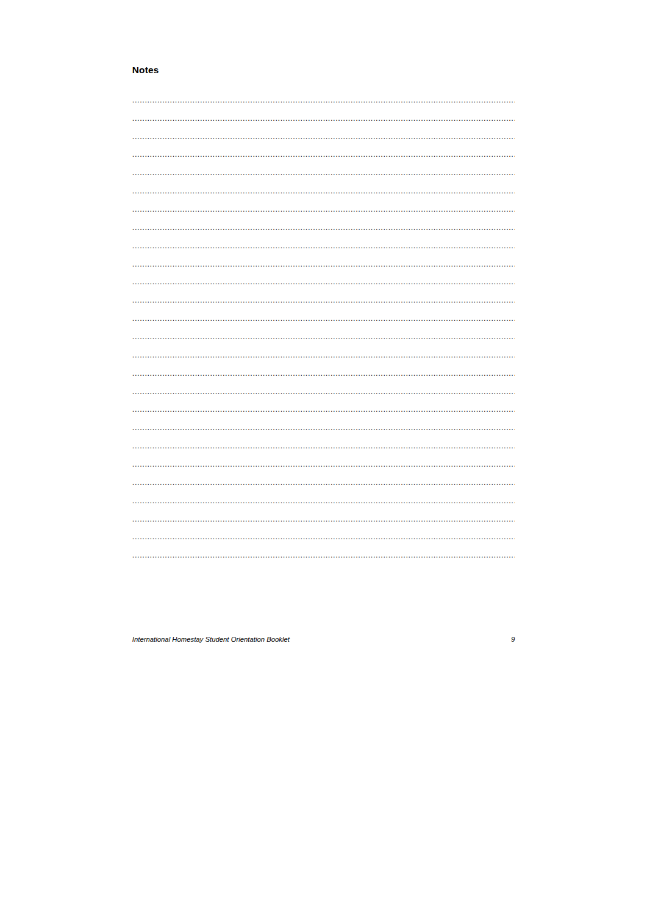Notes
..............................................................................................................................................................................
..............................................................................................................................................................................
..............................................................................................................................................................................
..............................................................................................................................................................................
..............................................................................................................................................................................
..............................................................................................................................................................................
..............................................................................................................................................................................
..............................................................................................................................................................................
..............................................................................................................................................................................
..............................................................................................................................................................................
..............................................................................................................................................................................
..............................................................................................................................................................................
..............................................................................................................................................................................
..............................................................................................................................................................................
..............................................................................................................................................................................
..............................................................................................................................................................................
..............................................................................................................................................................................
..............................................................................................................................................................................
..............................................................................................................................................................................
..............................................................................................................................................................................
..............................................................................................................................................................................
..............................................................................................................................................................................
..............................................................................................................................................................................
..............................................................................................................................................................................
..............................................................................................................................................................................
..............................................................................................................................................................................
International Homestay Student Orientation Booklet 9